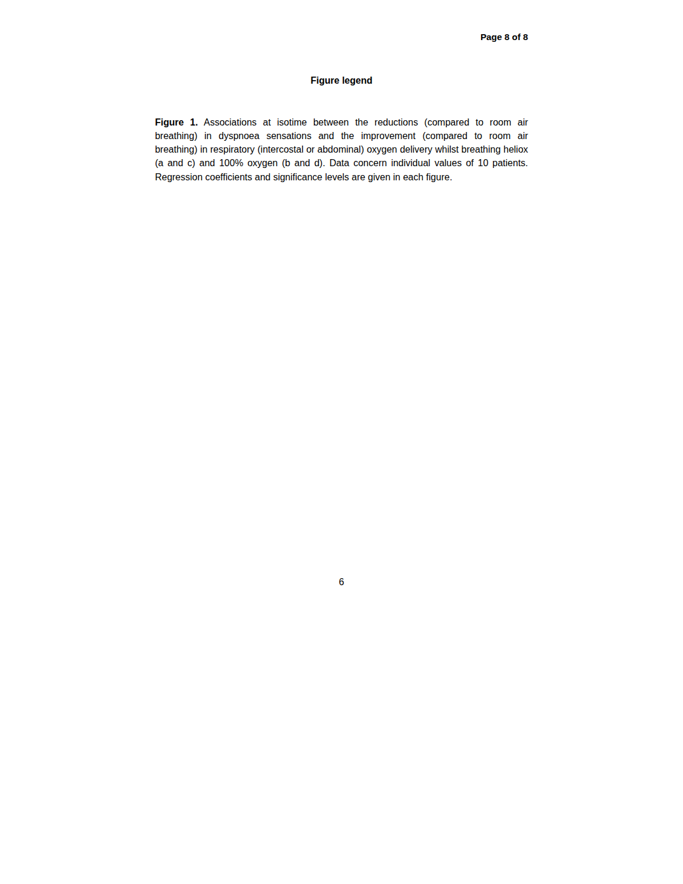Page 8 of 8
Figure legend
Figure 1. Associations at isotime between the reductions (compared to room air breathing) in dyspnoea sensations and the improvement (compared to room air breathing) in respiratory (intercostal or abdominal) oxygen delivery whilst breathing heliox (a and c) and 100% oxygen (b and d). Data concern individual values of 10 patients. Regression coefficients and significance levels are given in each figure.
6